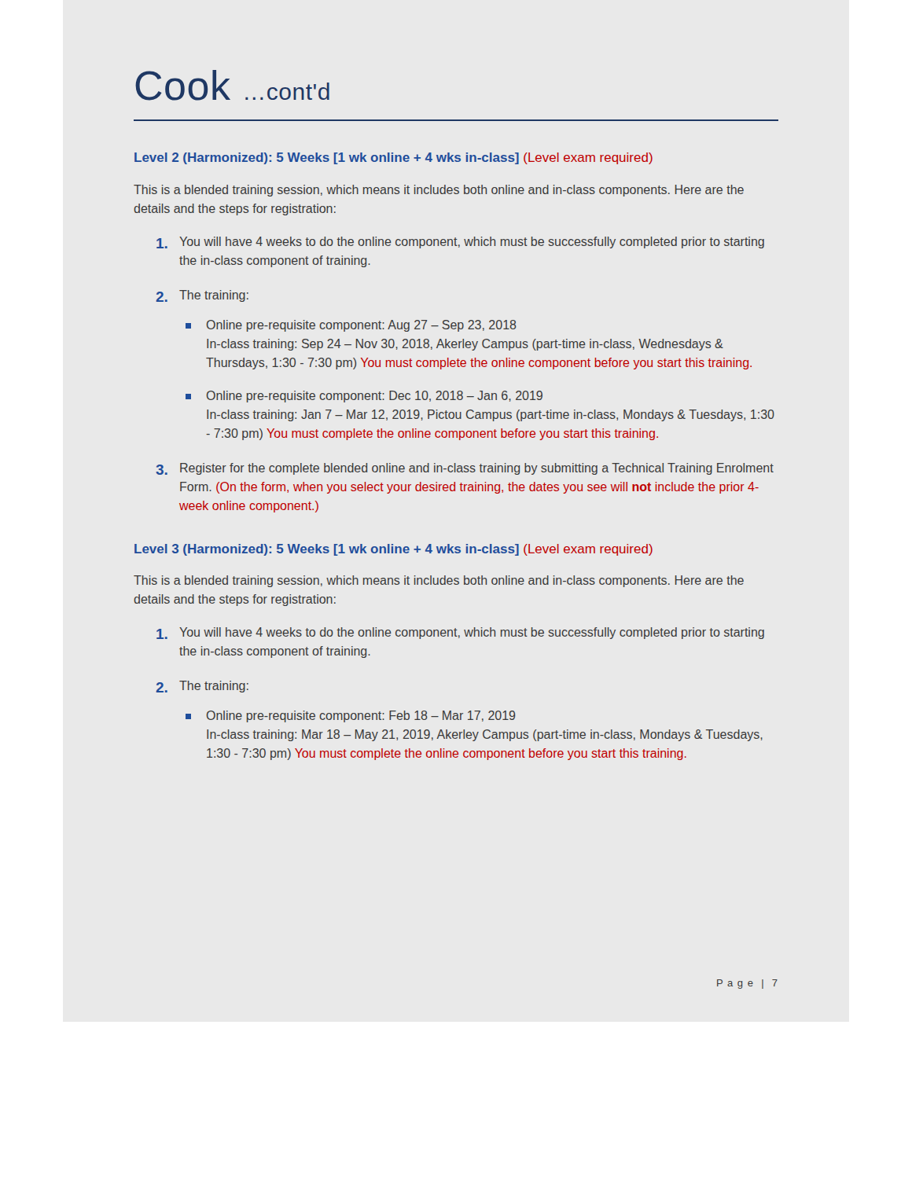Cook …cont'd
Level 2 (Harmonized): 5 Weeks [1 wk online + 4 wks in-class] (Level exam required)
This is a blended training session, which means it includes both online and in-class components. Here are the details and the steps for registration:
You will have 4 weeks to do the online component, which must be successfully completed prior to starting the in-class component of training.
The training:
Online pre-requisite component: Aug 27 – Sep 23, 2018
In-class training: Sep 24 – Nov 30, 2018, Akerley Campus (part-time in-class, Wednesdays & Thursdays, 1:30 - 7:30 pm) You must complete the online component before you start this training.
Online pre-requisite component: Dec 10, 2018 – Jan 6, 2019
In-class training: Jan 7 – Mar 12, 2019, Pictou Campus (part-time in-class, Mondays & Tuesdays, 1:30 - 7:30 pm) You must complete the online component before you start this training.
Register for the complete blended online and in-class training by submitting a Technical Training Enrolment Form. (On the form, when you select your desired training, the dates you see will not include the prior 4-week online component.)
Level 3 (Harmonized): 5 Weeks [1 wk online + 4 wks in-class] (Level exam required)
This is a blended training session, which means it includes both online and in-class components. Here are the details and the steps for registration:
You will have 4 weeks to do the online component, which must be successfully completed prior to starting the in-class component of training.
The training:
Online pre-requisite component: Feb 18 – Mar 17, 2019
In-class training: Mar 18 – May 21, 2019, Akerley Campus (part-time in-class, Mondays & Tuesdays, 1:30 - 7:30 pm) You must complete the online component before you start this training.
P a g e | 7